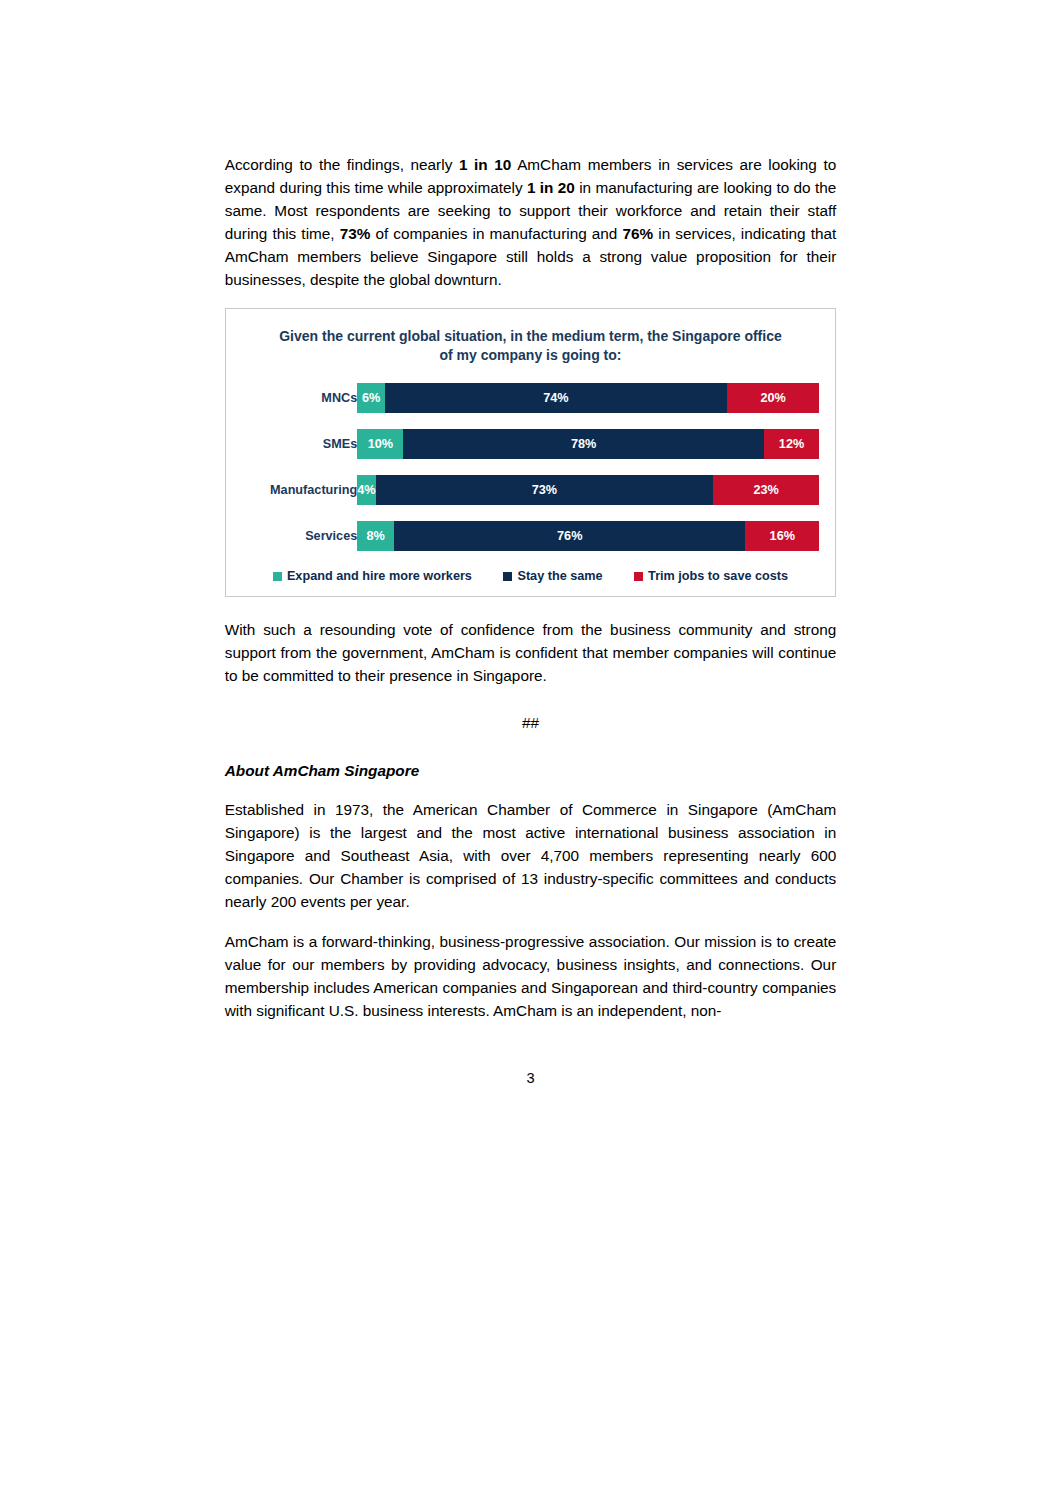According to the findings, nearly 1 in 10 AmCham members in services are looking to expand during this time while approximately 1 in 20 in manufacturing are looking to do the same. Most respondents are seeking to support their workforce and retain their staff during this time, 73% of companies in manufacturing and 76% in services, indicating that AmCham members believe Singapore still holds a strong value proposition for their businesses, despite the global downturn.
Given the current global situation, in the medium term, the Singapore office
of my company is going to:
| MNCs | 6% 74% 20% |
| SMEs | 10% 78% 12% |
| Manufacturing | 4% 73% 23% |
| Services | 8% 76% 16% |
Expand and hire more workers Stay the same Trim jobs to save costs
With such a resounding vote of confidence from the business community and strong support from the government, AmCham is confident that member companies will continue to be committed to their presence in Singapore.
##
About AmCham Singapore
Established in 1973, the American Chamber of Commerce in Singapore (AmCham Singapore) is the largest and the most active international business association in Singapore and Southeast Asia, with over 4,700 members representing nearly 600 companies. Our Chamber is comprised of 13 industry-specific committees and conducts nearly 200 events per year.
AmCham is a forward-thinking, business-progressive association. Our mission is to create value for our members by providing advocacy, business insights, and connections. Our membership includes American companies and Singaporean and third-country companies with significant U.S. business interests. AmCham is an independent, non-
3